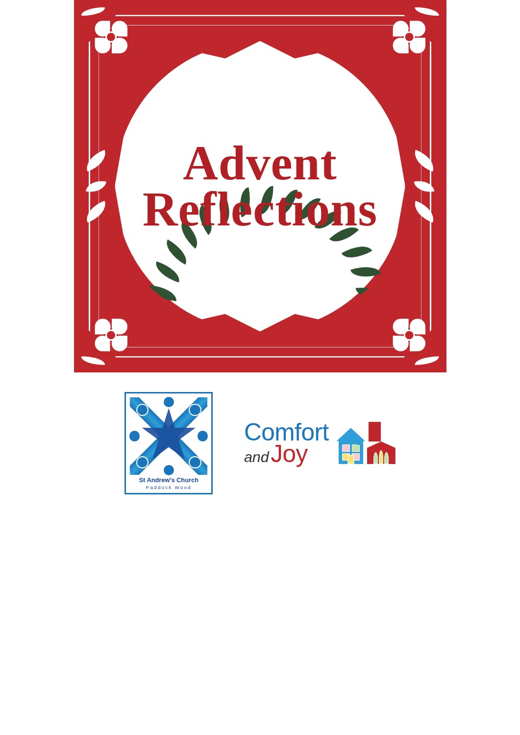Advent Reflections
St Andrew's Church
Paddock Wood
Comfort and Joy
Comfort and Joy — house and church illustration